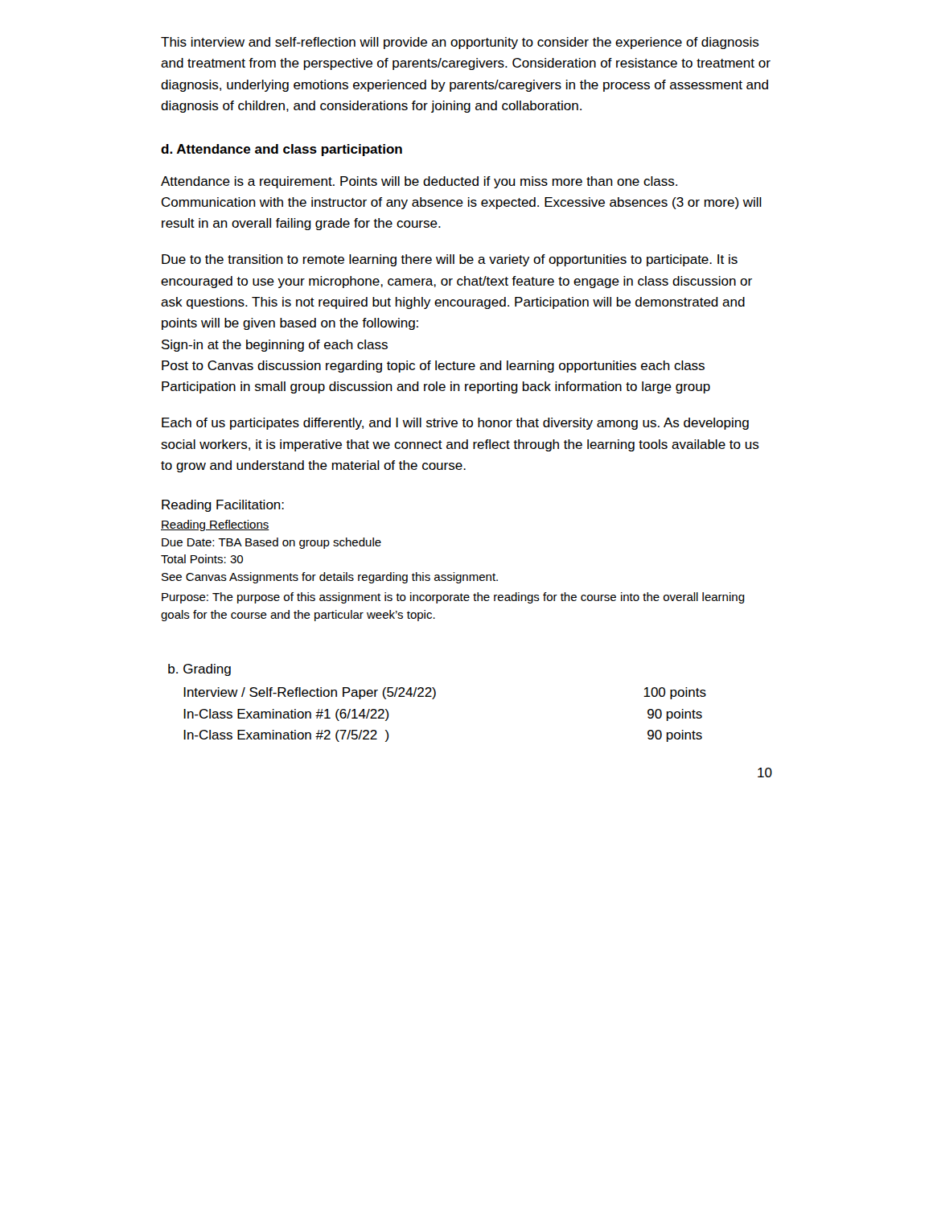This interview and self-reflection will provide an opportunity to consider the experience of diagnosis and treatment from the perspective of parents/caregivers. Consideration of resistance to treatment or diagnosis, underlying emotions experienced by parents/caregivers in the process of assessment and diagnosis of children, and considerations for joining and collaboration.
d. Attendance and class participation
Attendance is a requirement. Points will be deducted if you miss more than one class. Communication with the instructor of any absence is expected. Excessive absences (3 or more) will result in an overall failing grade for the course.
Due to the transition to remote learning there will be a variety of opportunities to participate. It is encouraged to use your microphone, camera, or chat/text feature to engage in class discussion or ask questions. This is not required but highly encouraged. Participation will be demonstrated and points will be given based on the following:
Sign-in at the beginning of each class
Post to Canvas discussion regarding topic of lecture and learning opportunities each class
Participation in small group discussion and role in reporting back information to large group
Each of us participates differently, and I will strive to honor that diversity among us. As developing social workers, it is imperative that we connect and reflect through the learning tools available to us to grow and understand the material of the course.
Reading Facilitation:
Reading Reflections
Due Date: TBA Based on group schedule
Total Points: 30
See Canvas Assignments for details regarding this assignment.
Purpose: The purpose of this assignment is to incorporate the readings for the course into the overall learning goals for the course and the particular week’s topic.
Grading
| Interview / Self-Reflection Paper (5/24/22) | 100 points |
| In-Class Examination #1 (6/14/22) | 90 points |
| In-Class Examination #2 (7/5/22 ) | 90 points |
10